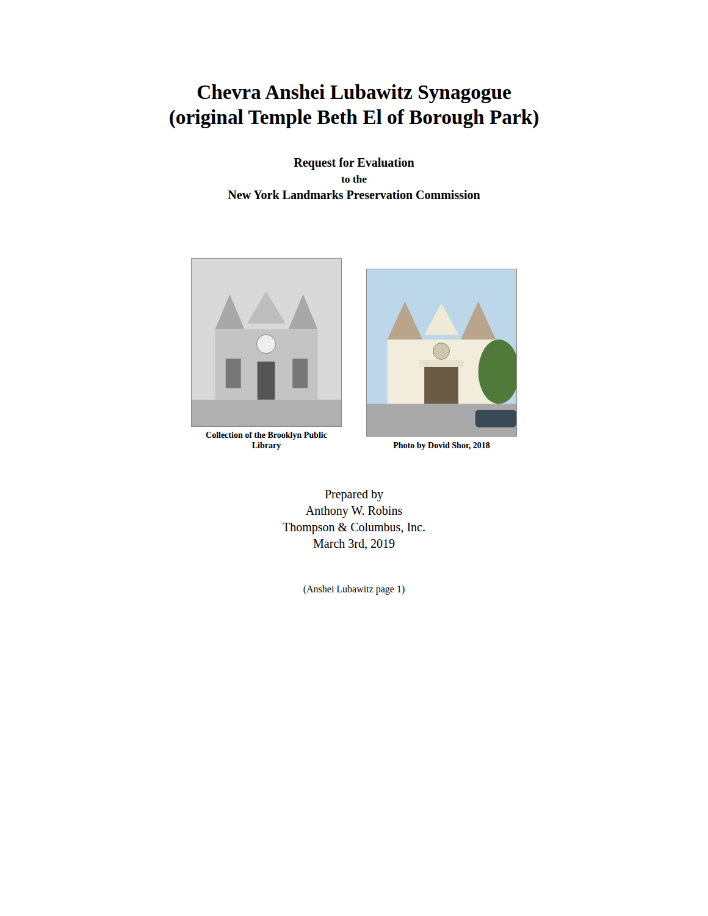Chevra Anshei Lubawitz Synagogue
(original Temple Beth El of Borough Park)
Request for Evaluation
to the
New York Landmarks Preservation Commission
Collection of the Brooklyn Public Library
Photo by Dovid Shor, 2018
Prepared by
Anthony W. Robins
Thompson & Columbus, Inc.
March 3rd, 2019
(Anshei Lubawitz page 1)